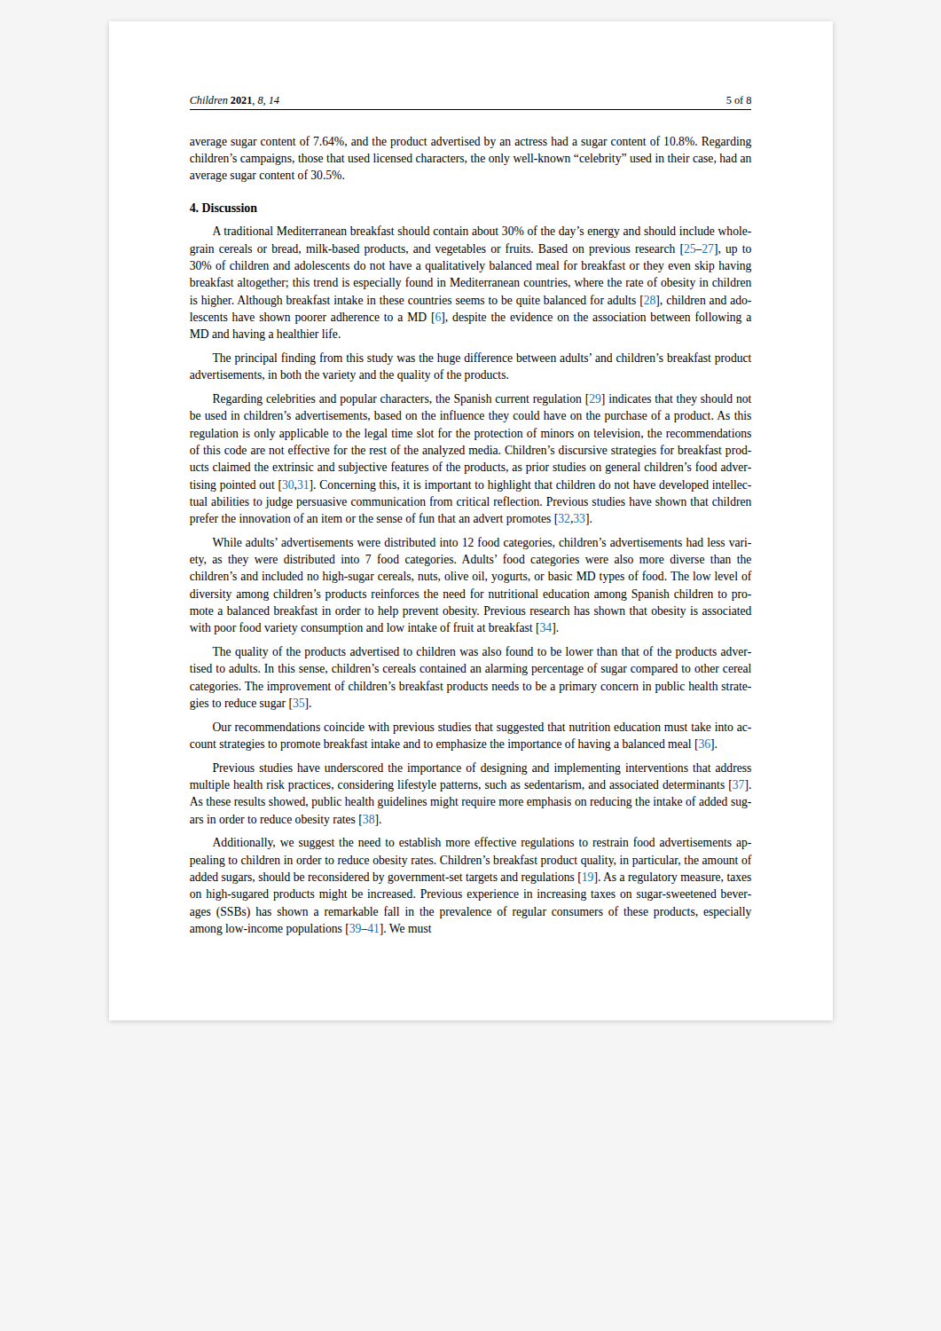Children 2021, 8, 14
5 of 8
average sugar content of 7.64%, and the product advertised by an actress had a sugar content of 10.8%. Regarding children’s campaigns, those that used licensed characters, the only well-known “celebrity” used in their case, had an average sugar content of 30.5%.
4. Discussion
A traditional Mediterranean breakfast should contain about 30% of the day’s energy and should include whole-grain cereals or bread, milk-based products, and vegetables or fruits. Based on previous research [25–27], up to 30% of children and adolescents do not have a qualitatively balanced meal for breakfast or they even skip having breakfast altogether; this trend is especially found in Mediterranean countries, where the rate of obesity in children is higher. Although breakfast intake in these countries seems to be quite balanced for adults [28], children and adolescents have shown poorer adherence to a MD [6], despite the evidence on the association between following a MD and having a healthier life.
The principal finding from this study was the huge difference between adults’ and children’s breakfast product advertisements, in both the variety and the quality of the products.
Regarding celebrities and popular characters, the Spanish current regulation [29] indicates that they should not be used in children’s advertisements, based on the influence they could have on the purchase of a product. As this regulation is only applicable to the legal time slot for the protection of minors on television, the recommendations of this code are not effective for the rest of the analyzed media. Children’s discursive strategies for breakfast products claimed the extrinsic and subjective features of the products, as prior studies on general children’s food advertising pointed out [30,31]. Concerning this, it is important to highlight that children do not have developed intellectual abilities to judge persuasive communication from critical reflection. Previous studies have shown that children prefer the innovation of an item or the sense of fun that an advert promotes [32,33].
While adults’ advertisements were distributed into 12 food categories, children’s advertisements had less variety, as they were distributed into 7 food categories. Adults’ food categories were also more diverse than the children’s and included no high-sugar cereals, nuts, olive oil, yogurts, or basic MD types of food. The low level of diversity among children’s products reinforces the need for nutritional education among Spanish children to promote a balanced breakfast in order to help prevent obesity. Previous research has shown that obesity is associated with poor food variety consumption and low intake of fruit at breakfast [34].
The quality of the products advertised to children was also found to be lower than that of the products advertised to adults. In this sense, children’s cereals contained an alarming percentage of sugar compared to other cereal categories. The improvement of children’s breakfast products needs to be a primary concern in public health strategies to reduce sugar [35].
Our recommendations coincide with previous studies that suggested that nutrition education must take into account strategies to promote breakfast intake and to emphasize the importance of having a balanced meal [36].
Previous studies have underscored the importance of designing and implementing interventions that address multiple health risk practices, considering lifestyle patterns, such as sedentarism, and associated determinants [37]. As these results showed, public health guidelines might require more emphasis on reducing the intake of added sugars in order to reduce obesity rates [38].
Additionally, we suggest the need to establish more effective regulations to restrain food advertisements appealing to children in order to reduce obesity rates. Children’s breakfast product quality, in particular, the amount of added sugars, should be reconsidered by government-set targets and regulations [19]. As a regulatory measure, taxes on high-sugared products might be increased. Previous experience in increasing taxes on sugar-sweetened beverages (SSBs) has shown a remarkable fall in the prevalence of regular consumers of these products, especially among low-income populations [39–41]. We must